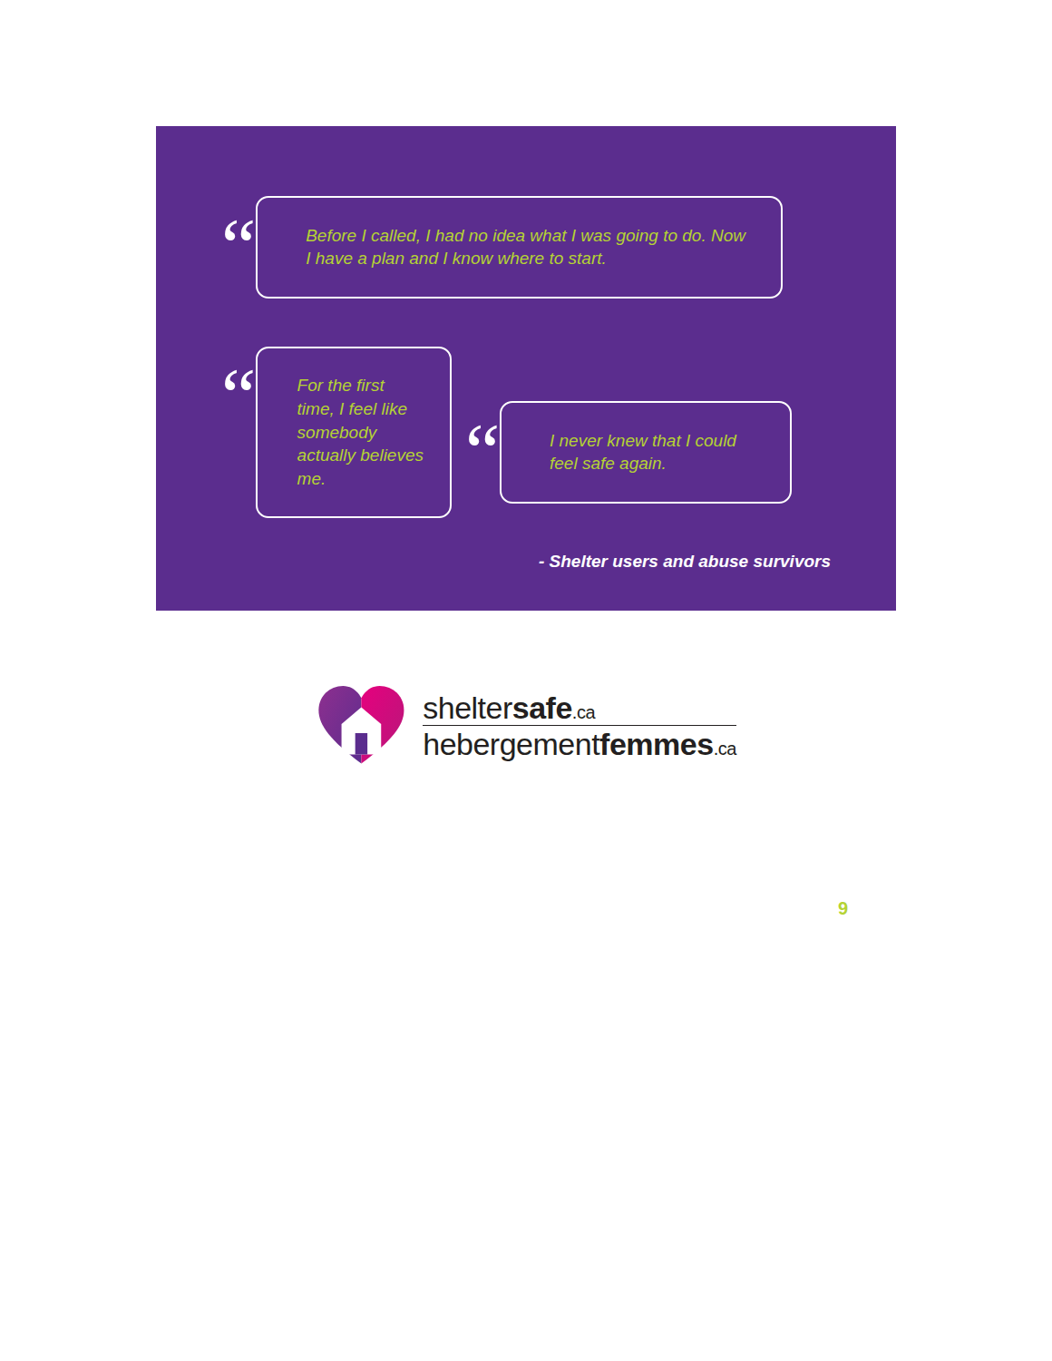“
Before I called, I had no idea what I was going to do. Now I have a plan and I know where to start.
“
For the first time, I feel like somebody actually believes me.
“
I never knew that I could feel safe again.
- Shelter users and abuse survivors
sheltersafe.ca
hebergementfemmes.ca
9